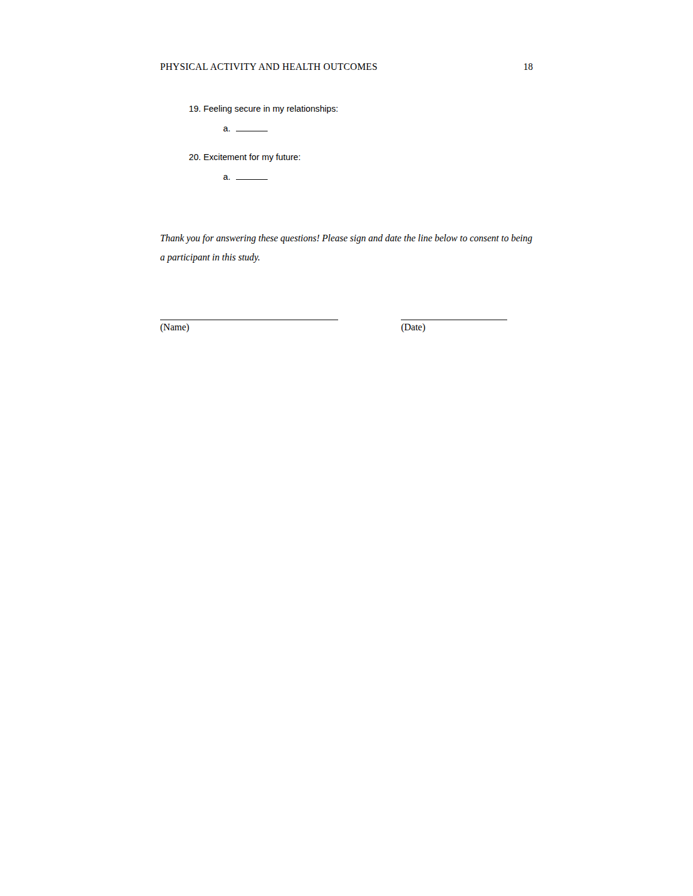Physical Activity and Health Outcomes 18
19. Feeling secure in my relationships:
a.
20. Excitement for my future:
a.
Thank you for answering these questions! Please sign and date the line below to consent to being a participant in this study.
(Name)
(Date)